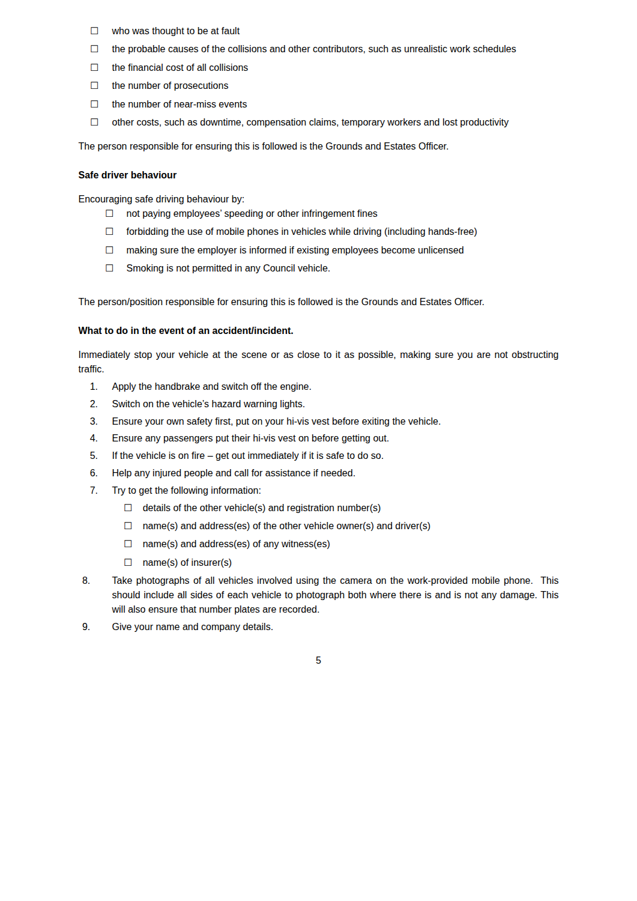who was thought to be at fault
the probable causes of the collisions and other contributors, such as unrealistic work schedules
the financial cost of all collisions
the number of prosecutions
the number of near-miss events
other costs, such as downtime, compensation claims, temporary workers and lost productivity
The person responsible for ensuring this is followed is the Grounds and Estates Officer.
Safe driver behaviour
Encouraging safe driving behaviour by:
not paying employees’ speeding or other infringement fines
forbidding the use of mobile phones in vehicles while driving (including hands-free)
making sure the employer is informed if existing employees become unlicensed
Smoking is not permitted in any Council vehicle.
The person/position responsible for ensuring this is followed is the Grounds and Estates Officer.
What to do in the event of an accident/incident.
Immediately stop your vehicle at the scene or as close to it as possible, making sure you are not obstructing traffic.
Apply the handbrake and switch off the engine.
Switch on the vehicle’s hazard warning lights.
Ensure your own safety first, put on your hi-vis vest before exiting the vehicle.
Ensure any passengers put their hi-vis vest on before getting out.
If the vehicle is on fire – get out immediately if it is safe to do so.
Help any injured people and call for assistance if needed.
Try to get the following information:
details of the other vehicle(s) and registration number(s)
name(s) and address(es) of the other vehicle owner(s) and driver(s)
name(s) and address(es) of any witness(es)
name(s) of insurer(s)
Take photographs of all vehicles involved using the camera on the work-provided mobile phone. This should include all sides of each vehicle to photograph both where there is and is not any damage. This will also ensure that number plates are recorded.
Give your name and company details.
5